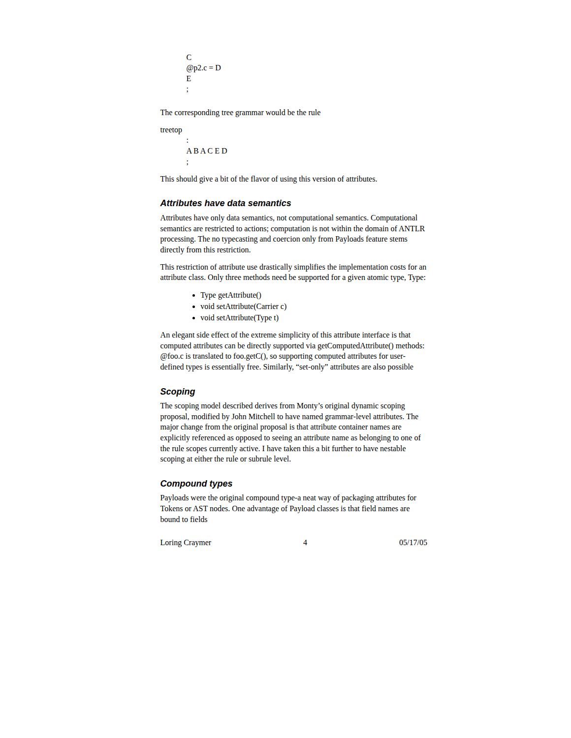C
@p2.c = D
E
;
The corresponding tree grammar would be the rule
treetop
: A B A C E D ;
This should give a bit of the flavor of using this version of attributes.
Attributes have data semantics
Attributes have only data semantics, not computational semantics. Computational semantics are restricted to actions; computation is not within the domain of ANTLR processing. The no typecasting and coercion only from Payloads feature stems directly from this restriction.
This restriction of attribute use drastically simplifies the implementation costs for an attribute class. Only three methods need be supported for a given atomic type, Type:
Type getAttribute()
void setAttribute(Carrier c)
void setAttribute(Type t)
An elegant side effect of the extreme simplicity of this attribute interface is that computed attributes can be directly supported via getComputedAttribute() methods: @foo.c is translated to foo.getC(), so supporting computed attributes for user-defined types is essentially free. Similarly, “set-only” attributes are also possible
Scoping
The scoping model described derives from Monty’s original dynamic scoping proposal, modified by John Mitchell to have named grammar-level attributes. The major change from the original proposal is that attribute container names are explicitly referenced as opposed to seeing an attribute name as belonging to one of the rule scopes currently active. I have taken this a bit further to have nestable scoping at either the rule or subrule level.
Compound types
Payloads were the original compound type-a neat way of packaging attributes for Tokens or AST nodes. One advantage of Payload classes is that field names are bound to fields
Loring Craymer 4 05/17/05